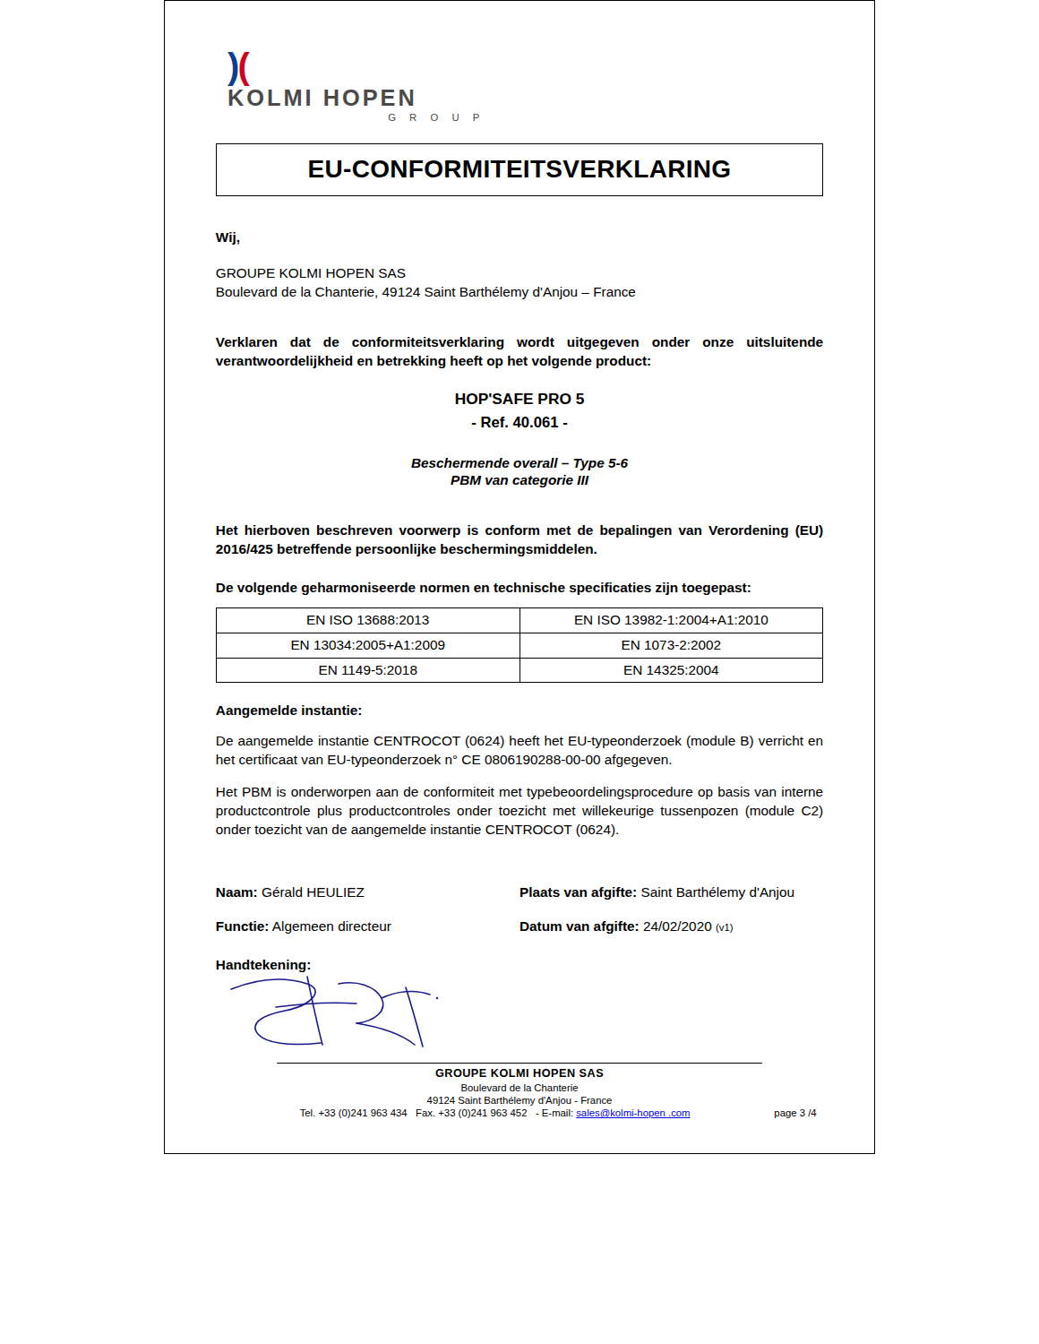)(
KOLMI HOPEN
G R O U P
EU-CONFORMITEITSVERKLARING
Wij,
GROUPE KOLMI HOPEN SAS
Boulevard de la Chanterie, 49124 Saint Barthélemy d'Anjou – France
Verklaren dat de conformiteitsverklaring wordt uitgegeven onder onze uitsluitende verantwoordelijkheid en betrekking heeft op het volgende product:
HOP'SAFE PRO 5
- Ref. 40.061 -
Beschermende overall – Type 5-6
PBM van categorie III
Het hierboven beschreven voorwerp is conform met de bepalingen van Verordening (EU) 2016/425 betreffende persoonlijke beschermingsmiddelen.
De volgende geharmoniseerde normen en technische specificaties zijn toegepast:
| EN ISO 13688:2013 | EN ISO 13982-1:2004+A1:2010 |
| EN 13034:2005+A1:2009 | EN 1073-2:2002 |
| EN 1149-5:2018 | EN 14325:2004 |
Aangemelde instantie:
De aangemelde instantie CENTROCOT (0624) heeft het EU-typeonderzoek (module B) verricht en het certificaat van EU-typeonderzoek n° CE 0806190288-00-00 afgegeven.
Het PBM is onderworpen aan de conformiteit met typebeoordelingsprocedure op basis van interne productcontrole plus productcontroles onder toezicht met willekeurige tussenpozen (module C2) onder toezicht van de aangemelde instantie CENTROCOT (0624).
| Naam: Gérald HEULIEZ | Plaats van afgifte: Saint Barthélemy d'Anjou |
| Functie: Algemeen directeur | Datum van afgifte: 24/02/2020 (v1) |
Handtekening:
GROUPE KOLMI HOPEN SAS
Boulevard de la Chanterie
49124 Saint Barthélemy d'Anjou - France
Tel. +33 (0)241 963 434 Fax. +33 (0)241 963 452 - E-mail: sales@kolmi-hopen .com page 3 /4